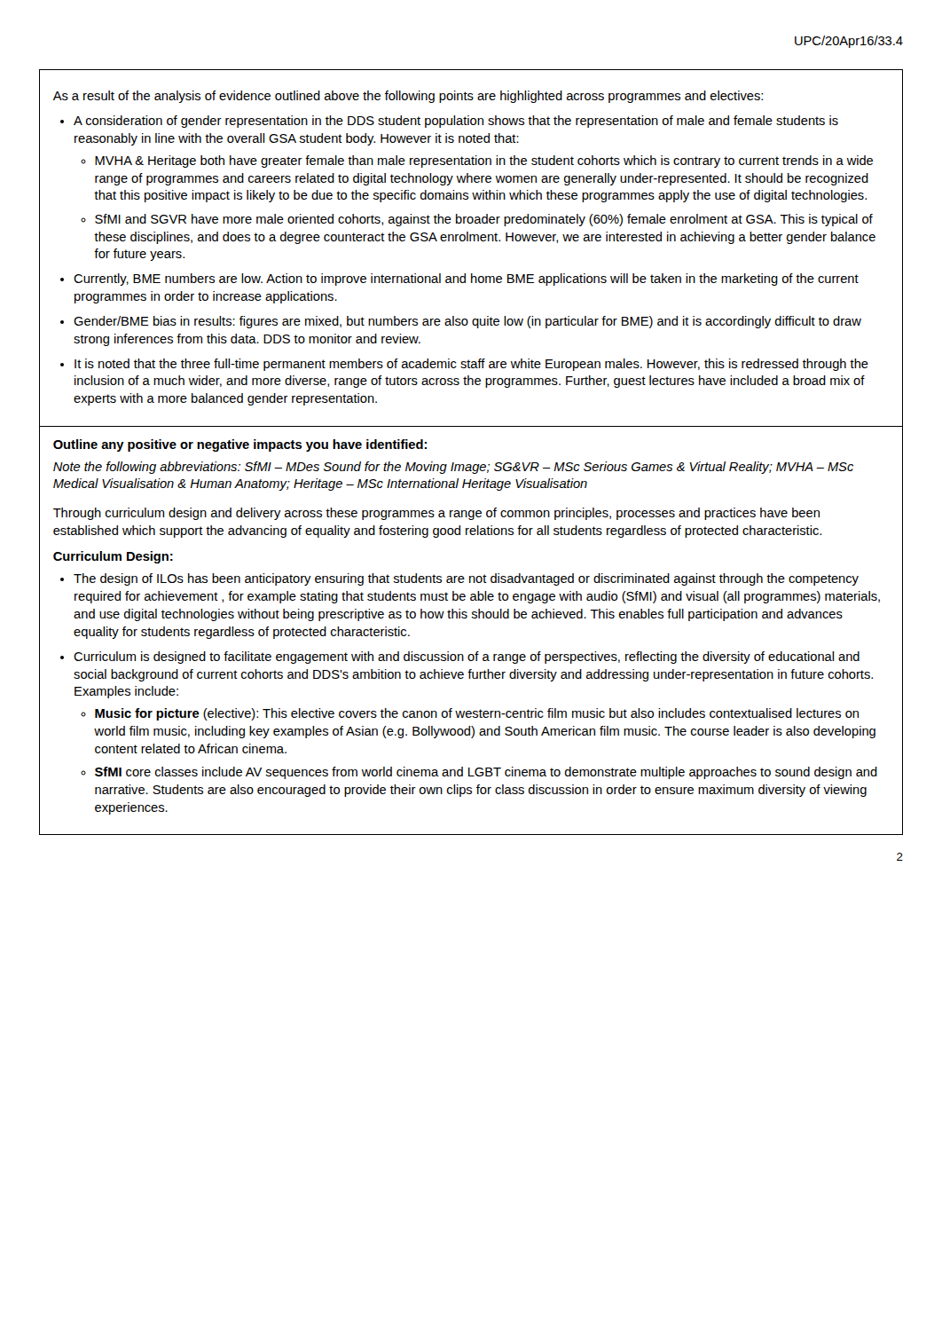UPC/20Apr16/33.4
As a result of the analysis of evidence outlined above the following points are highlighted across programmes and electives:
A consideration of gender representation in the DDS student population shows that the representation of male and female students is reasonably in line with the overall GSA student body. However it is noted that:
MVHA & Heritage both have greater female than male representation in the student cohorts which is contrary to current trends in a wide range of programmes and careers related to digital technology where women are generally under-represented. It should be recognized that this positive impact is likely to be due to the specific domains within which these programmes apply the use of digital technologies.
SfMI and SGVR have more male oriented cohorts, against the broader predominately (60%) female enrolment at GSA. This is typical of these disciplines, and does to a degree counteract the GSA enrolment. However, we are interested in achieving a better gender balance for future years.
Currently, BME numbers are low. Action to improve international and home BME applications will be taken in the marketing of the current programmes in order to increase applications.
Gender/BME bias in results: figures are mixed, but numbers are also quite low (in particular for BME) and it is accordingly difficult to draw strong inferences from this data. DDS to monitor and review.
It is noted that the three full-time permanent members of academic staff are white European males. However, this is redressed through the inclusion of a much wider, and more diverse, range of tutors across the programmes. Further, guest lectures have included a broad mix of experts with a more balanced gender representation.
Outline any positive or negative impacts you have identified:
Note the following abbreviations: SfMI – MDes Sound for the Moving Image; SG&VR – MSc Serious Games & Virtual Reality; MVHA – MSc Medical Visualisation & Human Anatomy; Heritage – MSc International Heritage Visualisation
Through curriculum design and delivery across these programmes a range of common principles, processes and practices have been established which support the advancing of equality and fostering good relations for all students regardless of protected characteristic.
Curriculum Design:
The design of ILOs has been anticipatory ensuring that students are not disadvantaged or discriminated against through the competency required for achievement , for example stating that students must be able to engage with audio (SfMI) and visual (all programmes) materials, and use digital technologies without being prescriptive as to how this should be achieved. This enables full participation and advances equality for students regardless of protected characteristic.
Curriculum is designed to facilitate engagement with and discussion of a range of perspectives, reflecting the diversity of educational and social background of current cohorts and DDS's ambition to achieve further diversity and addressing under-representation in future cohorts. Examples include:
Music for picture (elective): This elective covers the canon of western-centric film music but also includes contextualised lectures on world film music, including key examples of Asian (e.g. Bollywood) and South American film music. The course leader is also developing content related to African cinema.
SfMI core classes include AV sequences from world cinema and LGBT cinema to demonstrate multiple approaches to sound design and narrative. Students are also encouraged to provide their own clips for class discussion in order to ensure maximum diversity of viewing experiences.
2